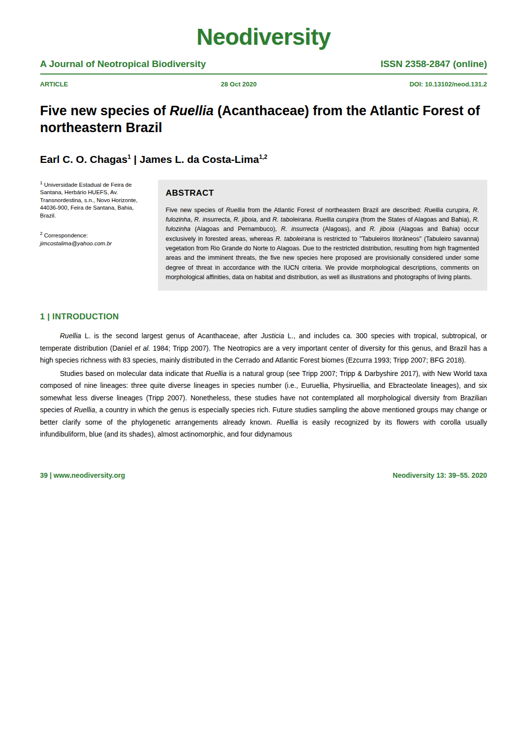Neodiversity
A Journal of Neotropical Biodiversity ISSN 2358-2847 (online)
ARTICLE 28 Oct 2020 DOI: 10.13102/neod.131.2
Five new species of Ruellia (Acanthaceae) from the Atlantic Forest of northeastern Brazil
Earl C. O. Chagas1 | James L. da Costa-Lima1,2
1 Universidade Estadual de Feira de Santana, Herbário HUEFS, Av. Transnordestina, s.n., Novo Horizonte, 44036-900, Feira de Santana, Bahia, Brazil.
2 Correspondence:
jimcostalima@yahoo.com.br
ABSTRACT
Five new species of Ruellia from the Atlantic Forest of northeastern Brazil are described: Ruellia curupira, R. fulozinha, R. insurrecta, R. jiboia, and R. taboleirana. Ruellia curupira (from the States of Alagoas and Bahia), R. fulozinha (Alagoas and Pernambuco), R. insurrecta (Alagoas), and R. jiboia (Alagoas and Bahia) occur exclusively in forested areas, whereas R. taboleirana is restricted to "Tabuleiros litorâneos" (Tabuleiro savanna) vegetation from Rio Grande do Norte to Alagoas. Due to the restricted distribution, resulting from high fragmented areas and the imminent threats, the five new species here proposed are provisionally considered under some degree of threat in accordance with the IUCN criteria. We provide morphological descriptions, comments on morphological affinities, data on habitat and distribution, as well as illustrations and photographs of living plants.
1 | INTRODUCTION
Ruellia L. is the second largest genus of Acanthaceae, after Justicia L., and includes ca. 300 species with tropical, subtropical, or temperate distribution (Daniel et al. 1984; Tripp 2007). The Neotropics are a very important center of diversity for this genus, and Brazil has a high species richness with 83 species, mainly distributed in the Cerrado and Atlantic Forest biomes (Ezcurra 1993; Tripp 2007; BFG 2018).
Studies based on molecular data indicate that Ruellia is a natural group (see Tripp 2007; Tripp & Darbyshire 2017), with New World taxa composed of nine lineages: three quite diverse lineages in species number (i.e., Euruellia, Physiruellia, and Ebracteolate lineages), and six somewhat less diverse lineages (Tripp 2007). Nonetheless, these studies have not contemplated all morphological diversity from Brazilian species of Ruellia, a country in which the genus is especially species rich. Future studies sampling the above mentioned groups may change or better clarify some of the phylogenetic arrangements already known. Ruellia is easily recognized by its flowers with corolla usually infundibuliform, blue (and its shades), almost actinomorphic, and four didynamous
39 | www.neodiversity.org Neodiversity 13: 39–55. 2020